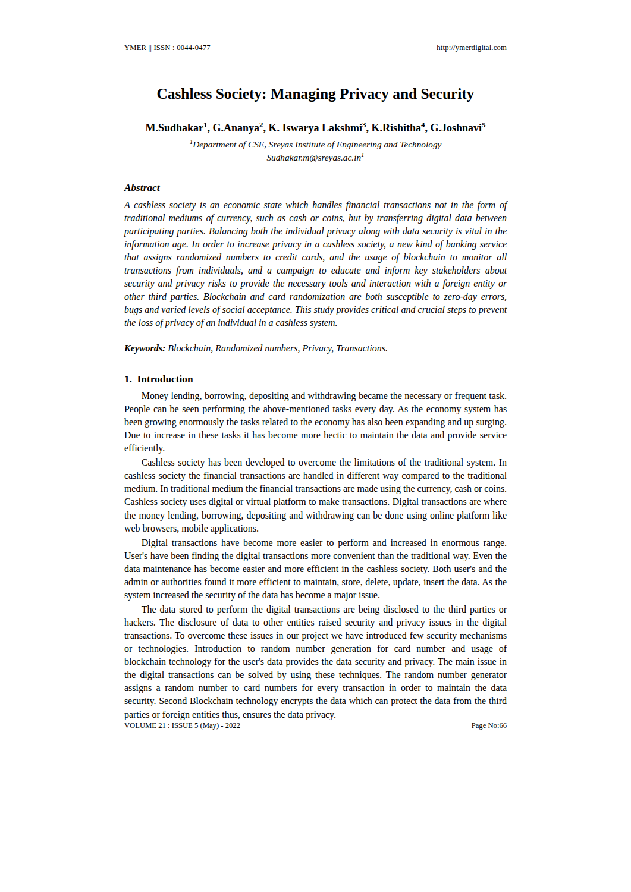YMER || ISSN : 0044-0477 http://ymerdigital.com
Cashless Society: Managing Privacy and Security
M.Sudhakar1, G.Ananya2, K. Iswarya Lakshmi3, K.Rishitha4, G.Joshnavi5
1Department of CSE, Sreyas Institute of Engineering and Technology
Sudhakar.m@sreyas.ac.in1
Abstract
A cashless society is an economic state which handles financial transactions not in the form of traditional mediums of currency, such as cash or coins, but by transferring digital data between participating parties. Balancing both the individual privacy along with data security is vital in the information age. In order to increase privacy in a cashless society, a new kind of banking service that assigns randomized numbers to credit cards, and the usage of blockchain to monitor all transactions from individuals, and a campaign to educate and inform key stakeholders about security and privacy risks to provide the necessary tools and interaction with a foreign entity or other third parties. Blockchain and card randomization are both susceptible to zero-day errors, bugs and varied levels of social acceptance. This study provides critical and crucial steps to prevent the loss of privacy of an individual in a cashless system.
Keywords: Blockchain, Randomized numbers, Privacy, Transactions.
1. Introduction
Money lending, borrowing, depositing and withdrawing became the necessary or frequent task. People can be seen performing the above-mentioned tasks every day. As the economy system has been growing enormously the tasks related to the economy has also been expanding and up surging. Due to increase in these tasks it has become more hectic to maintain the data and provide service efficiently.
Cashless society has been developed to overcome the limitations of the traditional system. In cashless society the financial transactions are handled in different way compared to the traditional medium. In traditional medium the financial transactions are made using the currency, cash or coins. Cashless society uses digital or virtual platform to make transactions. Digital transactions are where the money lending, borrowing, depositing and withdrawing can be done using online platform like web browsers, mobile applications.
Digital transactions have become more easier to perform and increased in enormous range. User's have been finding the digital transactions more convenient than the traditional way. Even the data maintenance has become easier and more efficient in the cashless society. Both user's and the admin or authorities found it more efficient to maintain, store, delete, update, insert the data. As the system increased the security of the data has become a major issue.
The data stored to perform the digital transactions are being disclosed to the third parties or hackers. The disclosure of data to other entities raised security and privacy issues in the digital transactions. To overcome these issues in our project we have introduced few security mechanisms or technologies. Introduction to random number generation for card number and usage of blockchain technology for the user's data provides the data security and privacy. The main issue in the digital transactions can be solved by using these techniques. The random number generator assigns a random number to card numbers for every transaction in order to maintain the data security. Second Blockchain technology encrypts the data which can protect the data from the third parties or foreign entities thus, ensures the data privacy.
VOLUME 21 : ISSUE 5 (May) - 2022 Page No:66